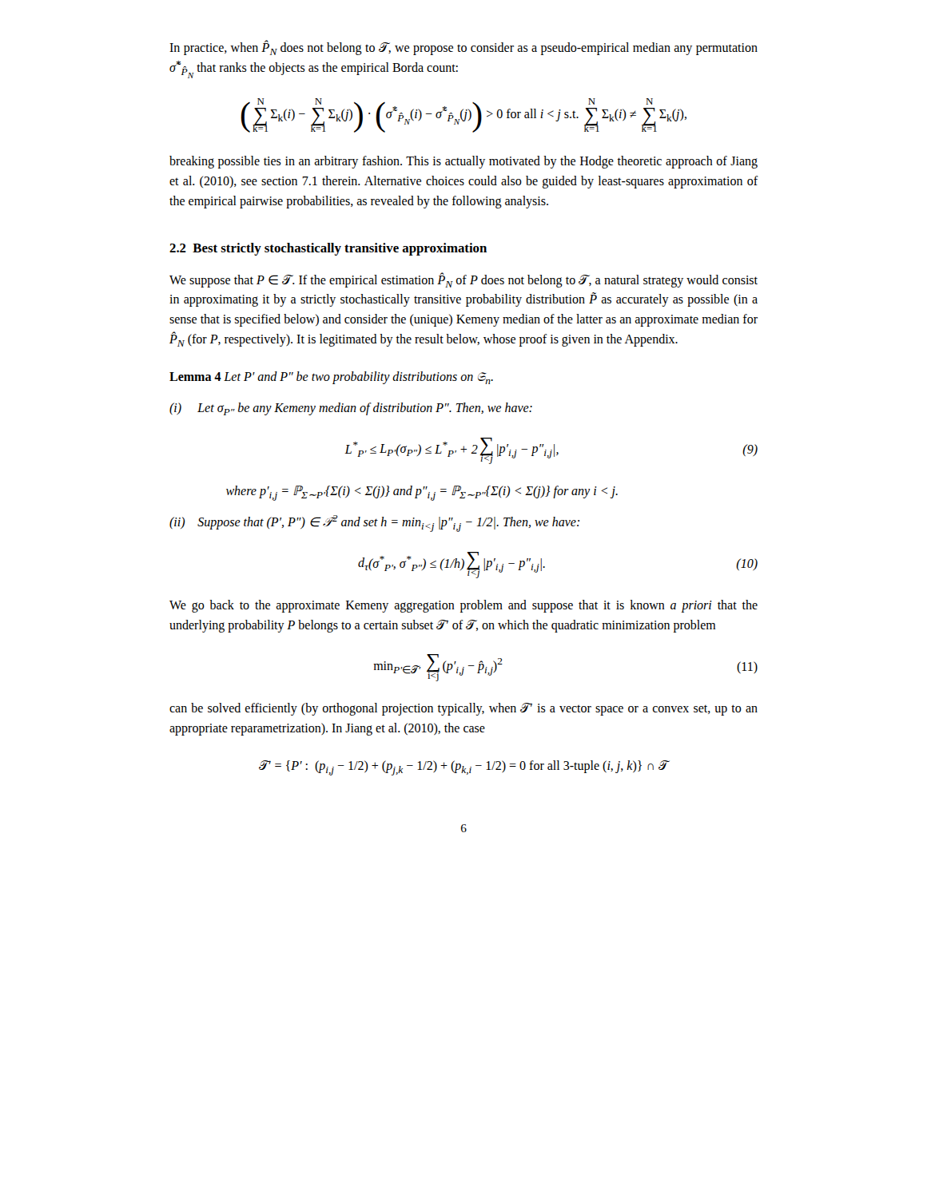In practice, when P̂N does not belong to 𝒯, we propose to consider as a pseudo-empirical median any permutation σ̃*P̂N that ranks the objects as the empirical Borda count:
(N∑k=1 Σk(i) − N∑k=1 Σk(j)) · (σ̃*P̂N(i) − σ̃*P̂N(j)) > 0 for all i < j s.t. N∑k=1 Σk(i) ≠ N∑k=1 Σk(j),
breaking possible ties in an arbitrary fashion. This is actually motivated by the Hodge theoretic approach of Jiang et al. (2010), see section 7.1 therein. Alternative choices could also be guided by least-squares approximation of the empirical pairwise probabilities, as revealed by the following analysis.
2.2 Best strictly stochastically transitive approximation
We suppose that P ∈ 𝒯. If the empirical estimation P̂N of P does not belong to 𝒯, a natural strategy would consist in approximating it by a strictly stochastically transitive probability distribution P̃ as accurately as possible (in a sense that is specified below) and consider the (unique) Kemeny median of the latter as an approximate median for P̂N (for P, respectively). It is legitimated by the result below, whose proof is given in the Appendix.
Lemma 4 Let P′ and P″ be two probability distributions on 𝔖n.
(i) Let σP″ be any Kemeny median of distribution P″. Then, we have:
L*P′ ≤ LP′(σP″) ≤ L*P′ + 2∑i<j|p′i,j − p″i,j|, (9)
where p′i,j = ℙΣ∼P′{Σ(i) < Σ(j)} and p″i,j = ℙΣ∼P″{Σ(i) < Σ(j)} for any i < j.
(ii) Suppose that (P′, P″) ∈ 𝒯2 and set h = mini<j |p″i,j − 1/2|. Then, we have:
dτ(σ*P′, σ*P″) ≤ (1/h)∑i<j|p′i,j − p″i,j|. (10)
We go back to the approximate Kemeny aggregation problem and suppose that it is known a priori that the underlying probability P belongs to a certain subset 𝒯′ of 𝒯, on which the quadratic minimization problem
minP′∈𝒯′ ∑i<j(p′i,j − p̂i,j)2 (11)
can be solved efficiently (by orthogonal projection typically, when 𝒯′ is a vector space or a convex set, up to an appropriate reparametrization). In Jiang et al. (2010), the case
𝒯′ = {P′ : (pi,j − 1/2) + (pj,k − 1/2) + (pk,i − 1/2) = 0 for all 3-tuple (i, j, k)} ∩ 𝒯
6